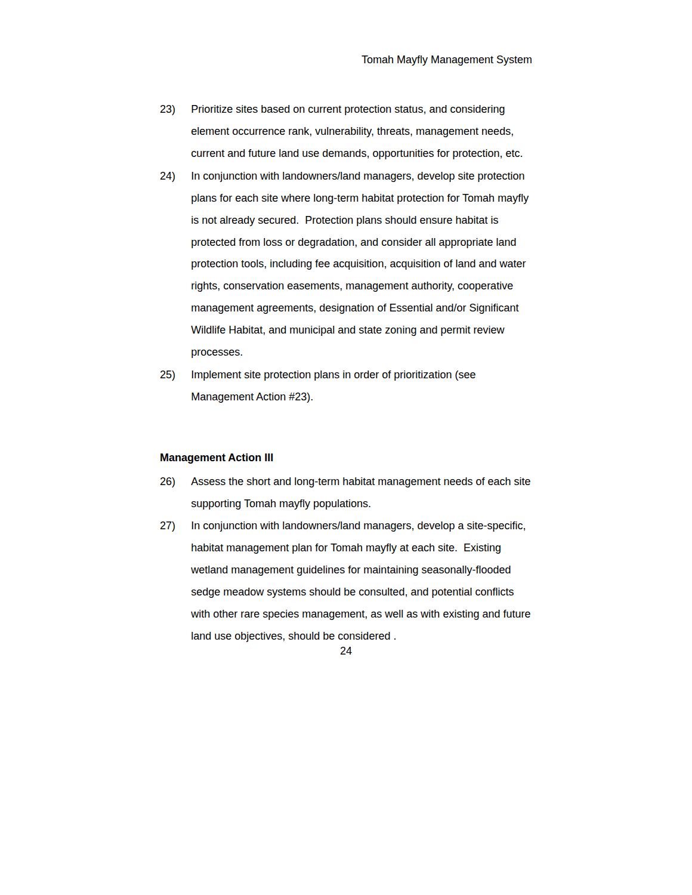Tomah Mayfly Management System
23) Prioritize sites based on current protection status, and considering element occurrence rank, vulnerability, threats, management needs, current and future land use demands, opportunities for protection, etc.
24) In conjunction with landowners/land managers, develop site protection plans for each site where long-term habitat protection for Tomah mayfly is not already secured. Protection plans should ensure habitat is protected from loss or degradation, and consider all appropriate land protection tools, including fee acquisition, acquisition of land and water rights, conservation easements, management authority, cooperative management agreements, designation of Essential and/or Significant Wildlife Habitat, and municipal and state zoning and permit review processes.
25) Implement site protection plans in order of prioritization (see Management Action #23).
Management Action III
26) Assess the short and long-term habitat management needs of each site supporting Tomah mayfly populations.
27) In conjunction with landowners/land managers, develop a site-specific, habitat management plan for Tomah mayfly at each site. Existing wetland management guidelines for maintaining seasonally-flooded sedge meadow systems should be consulted, and potential conflicts with other rare species management, as well as with existing and future land use objectives, should be considered .
24